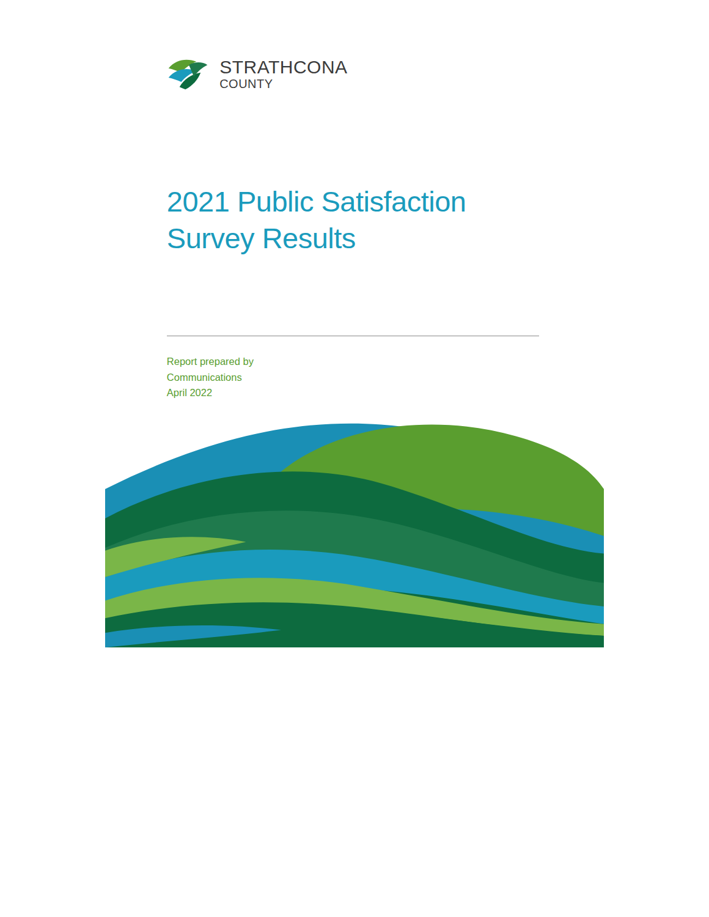STRATHCONA COUNTY
2021 Public Satisfaction Survey Results
Report prepared by
Communications
April 2022